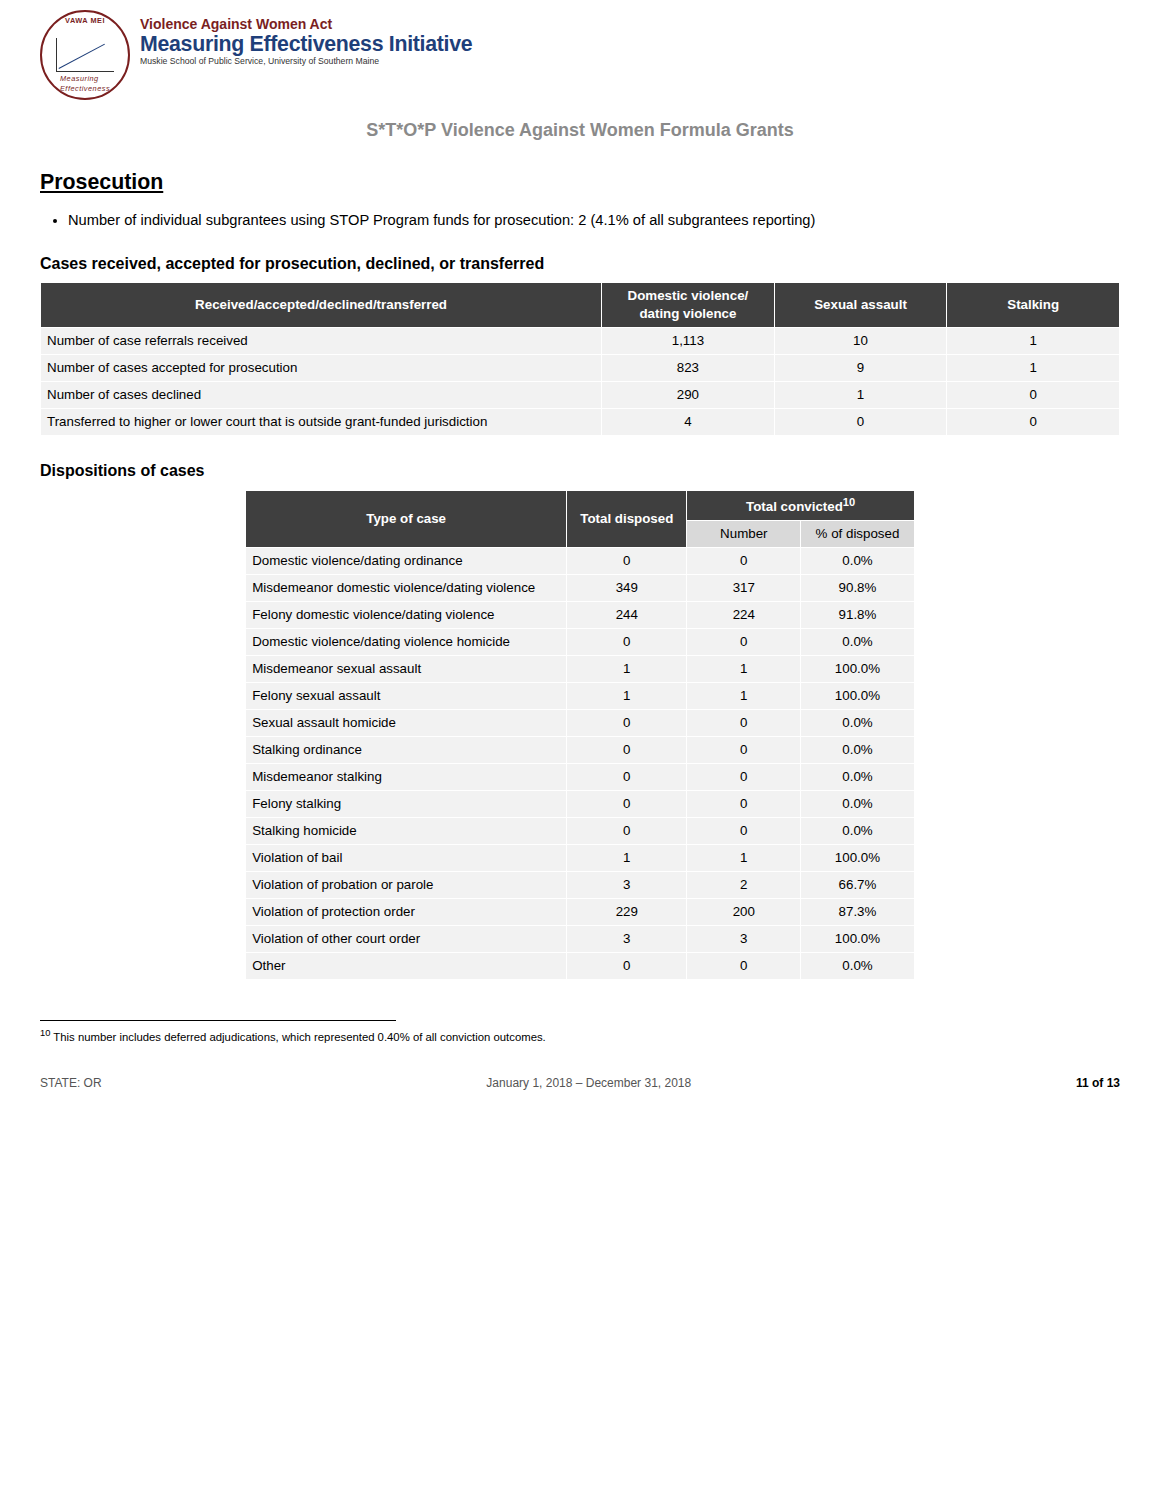VAWA MEI
Measuring Effectiveness
Violence Against Women Act
Measuring Effectiveness Initiative
Muskie School of Public Service, University of Southern Maine
S*T*O*P Violence Against Women Formula Grants
Prosecution
Number of individual subgrantees using STOP Program funds for prosecution: 2 (4.1% of all subgrantees reporting)
Cases received, accepted for prosecution, declined, or transferred
| Received/accepted/declined/transferred | Domestic violence/ dating violence | Sexual assault | Stalking |
| --- | --- | --- | --- |
| Number of case referrals received | 1,113 | 10 | 1 |
| Number of cases accepted for prosecution | 823 | 9 | 1 |
| Number of cases declined | 290 | 1 | 0 |
| Transferred to higher or lower court that is outside grant-funded jurisdiction | 4 | 0 | 0 |
Dispositions of cases
| Type of case | Total disposed | Total convicted 10 |
| --- | --- | --- |
| Number | % of disposed |
| Domestic violence/dating ordinance | 0 | 0 | 0.0% |
| Misdemeanor domestic violence/dating violence | 349 | 317 | 90.8% |
| Felony domestic violence/dating violence | 244 | 224 | 91.8% |
| Domestic violence/dating violence homicide | 0 | 0 | 0.0% |
| Misdemeanor sexual assault | 1 | 1 | 100.0% |
| Felony sexual assault | 1 | 1 | 100.0% |
| Sexual assault homicide | 0 | 0 | 0.0% |
| Stalking ordinance | 0 | 0 | 0.0% |
| Misdemeanor stalking | 0 | 0 | 0.0% |
| Felony stalking | 0 | 0 | 0.0% |
| Stalking homicide | 0 | 0 | 0.0% |
| Violation of bail | 1 | 1 | 100.0% |
| Violation of probation or parole | 3 | 2 | 66.7% |
| Violation of protection order | 229 | 200 | 87.3% |
| Violation of other court order | 3 | 3 | 100.0% |
| Other | 0 | 0 | 0.0% |
10 This number includes deferred adjudications, which represented 0.40% of all conviction outcomes.
STATE: OR
January 1, 2018 – December 31, 2018
11 of 13